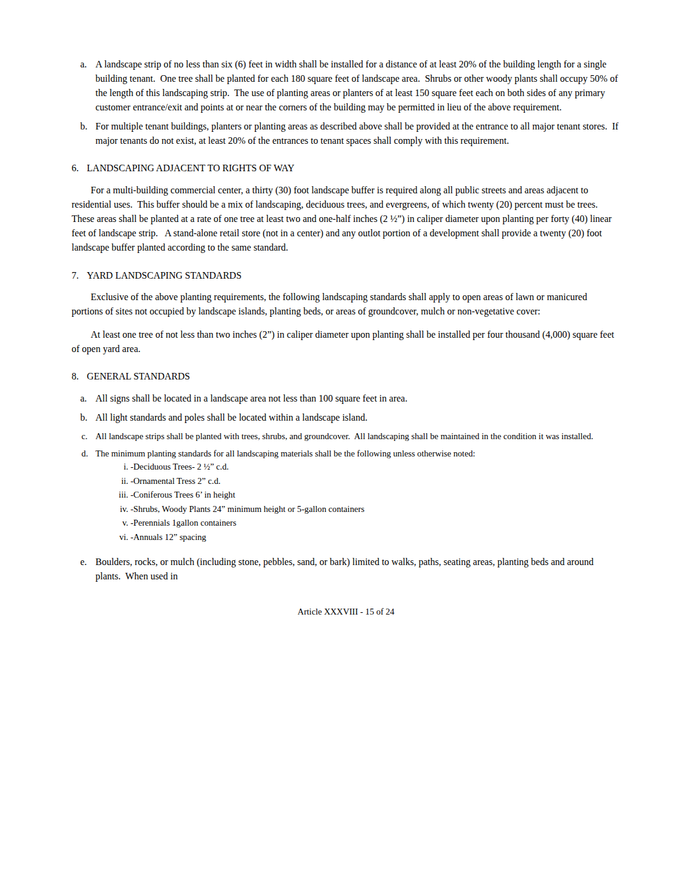a. A landscape strip of no less than six (6) feet in width shall be installed for a distance of at least 20% of the building length for a single building tenant. One tree shall be planted for each 180 square feet of landscape area. Shrubs or other woody plants shall occupy 50% of the length of this landscaping strip. The use of planting areas or planters of at least 150 square feet each on both sides of any primary customer entrance/exit and points at or near the corners of the building may be permitted in lieu of the above requirement.
b. For multiple tenant buildings, planters or planting areas as described above shall be provided at the entrance to all major tenant stores. If major tenants do not exist, at least 20% of the entrances to tenant spaces shall comply with this requirement.
6. LANDSCAPING ADJACENT TO RIGHTS OF WAY
For a multi-building commercial center, a thirty (30) foot landscape buffer is required along all public streets and areas adjacent to residential uses. This buffer should be a mix of landscaping, deciduous trees, and evergreens, of which twenty (20) percent must be trees. These areas shall be planted at a rate of one tree at least two and one-half inches (2 ½”) in caliper diameter upon planting per forty (40) linear feet of landscape strip. A stand-alone retail store (not in a center) and any outlot portion of a development shall provide a twenty (20) foot landscape buffer planted according to the same standard.
7. YARD LANDSCAPING STANDARDS
Exclusive of the above planting requirements, the following landscaping standards shall apply to open areas of lawn or manicured portions of sites not occupied by landscape islands, planting beds, or areas of groundcover, mulch or non-vegetative cover:
At least one tree of not less than two inches (2”) in caliper diameter upon planting shall be installed per four thousand (4,000) square feet of open yard area.
8. GENERAL STANDARDS
a. All signs shall be located in a landscape area not less than 100 square feet in area.
b. All light standards and poles shall be located within a landscape island.
c. All landscape strips shall be planted with trees, shrubs, and groundcover. All landscaping shall be maintained in the condition it was installed.
d. The minimum planting standards for all landscaping materials shall be the following unless otherwise noted:
-Deciduous Trees- 2 ½” c.d.
-Ornamental Tress 2” c.d.
-Coniferous Trees 6’ in height
-Shrubs, Woody Plants 24” minimum height or 5-gallon containers
-Perennials 1gallon containers
-Annuals 12” spacing
e. Boulders, rocks, or mulch (including stone, pebbles, sand, or bark) limited to walks, paths, seating areas, planting beds and around plants. When used in
Article XXXVIII - 15 of 24